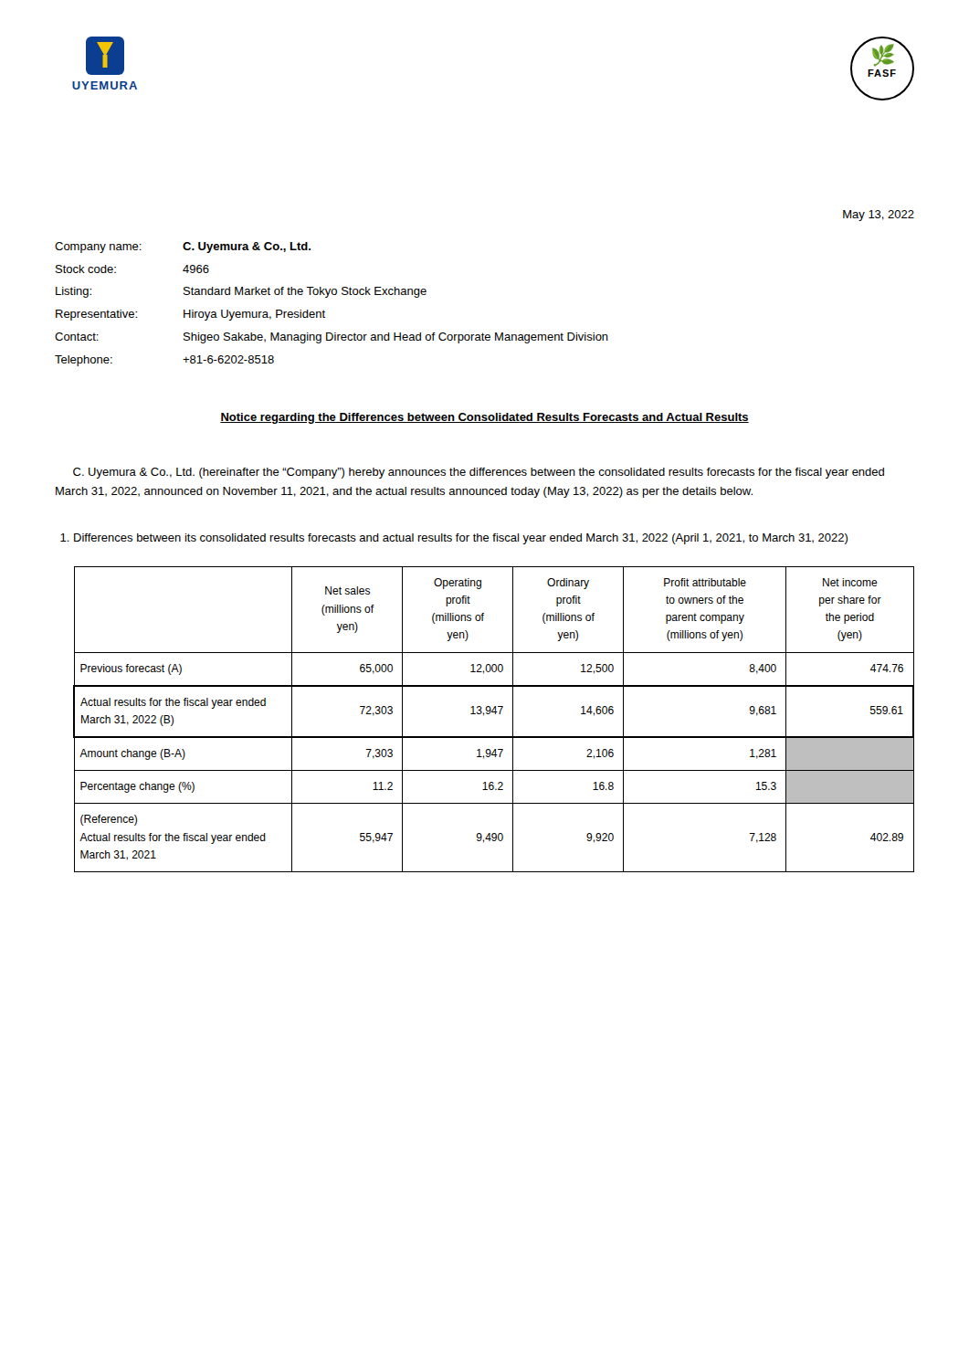UYEMURA
🌿
FASF
May 13, 2022
| Company name: | C. Uyemura & Co., Ltd. |
| Stock code: | 4966 |
| Listing: | Standard Market of the Tokyo Stock Exchange |
| Representative: | Hiroya Uyemura, President |
| Contact: | Shigeo Sakabe, Managing Director and Head of Corporate Management Division |
| Telephone: | +81-6-6202-8518 |
Notice regarding the Differences between Consolidated Results Forecasts and Actual Results
C. Uyemura & Co., Ltd. (hereinafter the “Company”) hereby announces the differences between the consolidated results forecasts for the fiscal year ended March 31, 2022, announced on November 11, 2021, and the actual results announced today (May 13, 2022) as per the details below.
Differences between its consolidated results forecasts and actual results for the fiscal year ended March 31, 2022 (April 1, 2021, to March 31, 2022)
| | Net sales (millions of yen) | Operating profit (millions of yen) | Ordinary profit (millions of yen) | Profit attributable to owners of the parent company (millions of yen) | Net income per share for the period (yen) |
| --- | --- | --- | --- | --- | --- |
| Previous forecast (A) | 65,000 | 12,000 | 12,500 | 8,400 | 474.76 |
| Actual results for the fiscal year ended March 31, 2022 (B) | 72,303 | 13,947 | 14,606 | 9,681 | 559.61 |
| Amount change (B-A) | 7,303 | 1,947 | 2,106 | 1,281 | |
| Percentage change (%) | 11.2 | 16.2 | 16.8 | 15.3 | |
| (Reference) Actual results for the fiscal year ended March 31, 2021 | 55,947 | 9,490 | 9,920 | 7,128 | 402.89 |